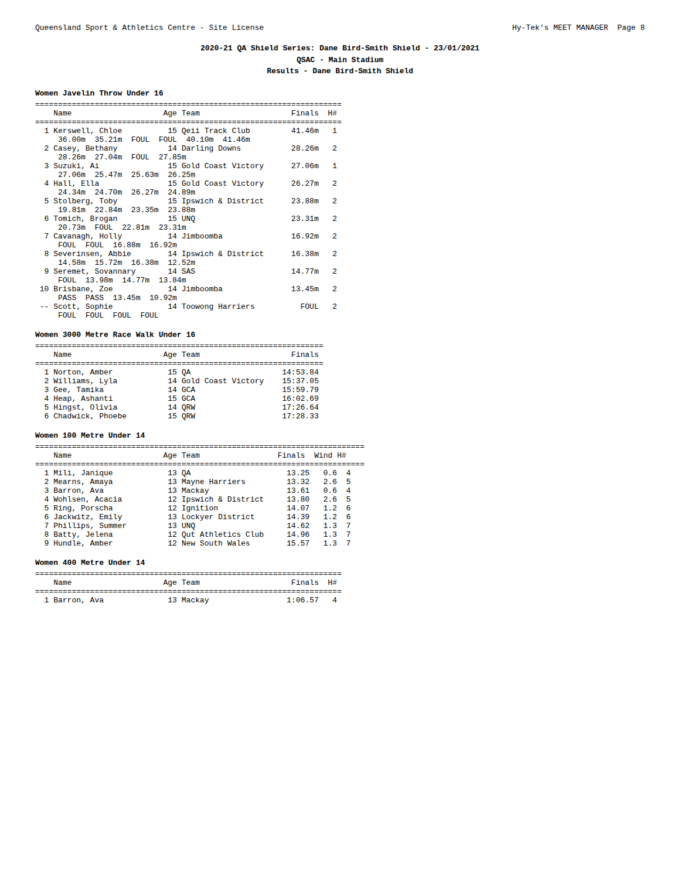Queensland Sport & Athletics Centre - Site License Hy-Tek's MEET MANAGER Page 8
2020-21 QA Shield Series: Dane Bird-Smith Shield - 23/01/2021
QSAC - Main Stadium
Results - Dane Bird-Smith Shield
Women Javelin Throw Under 16
===================================================================
    Name                    Age Team                    Finals  H#
===================================================================
  1 Kerswell, Chloe          15 Qeii Track Club         41.46m   1
     36.00m  35.21m  FOUL  FOUL  40.10m  41.46m
  2 Casey, Bethany           14 Darling Downs           28.26m   2
     28.26m  27.04m  FOUL  27.85m
  3 Suzuki, Ai               15 Gold Coast Victory      27.06m   1
     27.06m  25.47m  25.63m  26.25m
  4 Hall, Ella               15 Gold Coast Victory      26.27m   2
     24.34m  24.70m  26.27m  24.89m
  5 Stolberg, Toby           15 Ipswich & District      23.88m   2
     19.81m  22.84m  23.35m  23.88m
  6 Tomich, Brogan           15 UNQ                     23.31m   2
     20.73m  FOUL  22.81m  23.31m
  7 Cavanagh, Holly          14 Jimboomba               16.92m   2
     FOUL  FOUL  16.88m  16.92m
  8 Severinsen, Abbie        14 Ipswich & District      16.38m   2
     14.58m  15.72m  16.38m  12.52m
  9 Seremet, Sovannary       14 SAS                     14.77m   2
     FOUL  13.98m  14.77m  13.84m
 10 Brisbane, Zoe            14 Jimboomba               13.45m   2
     PASS  PASS  13.45m  10.92m
 -- Scott, Sophie            14 Toowong Harriers          FOUL   2
     FOUL  FOUL  FOUL  FOUL
Women 3000 Metre Race Walk Under 16
===============================================================
    Name                    Age Team                    Finals
===============================================================
  1 Norton, Amber            15 QA                    14:53.84
  2 Williams, Lyla           14 Gold Coast Victory    15:37.05
  3 Gee, Tamika              14 GCA                   15:59.79
  4 Heap, Ashanti            15 GCA                   16:02.69
  5 Hingst, Olivia           14 QRW                   17:26.64
  6 Chadwick, Phoebe         15 QRW                   17:28.33
Women 100 Metre Under 14
========================================================================
    Name                    Age Team                 Finals  Wind H#
========================================================================
  1 Mili, Janique            13 QA                     13.25   0.6  4
  2 Mearns, Amaya            13 Mayne Harriers         13.32   2.6  5
  3 Barron, Ava              13 Mackay                 13.61   0.6  4
  4 Wohlsen, Acacia          12 Ipswich & District     13.80   2.6  5
  5 Ring, Porscha            12 Ignition               14.07   1.2  6
  6 Jackwitz, Emily          13 Lockyer District       14.39   1.2  6
  7 Phillips, Summer         13 UNQ                    14.62   1.3  7
  8 Batty, Jelena            12 Qut Athletics Club     14.96   1.3  7
  9 Hundle, Amber            12 New South Wales        15.57   1.3  7
Women 400 Metre Under 14
===================================================================
    Name                    Age Team                    Finals  H#
===================================================================
  1 Barron, Ava              13 Mackay                 1:06.57   4